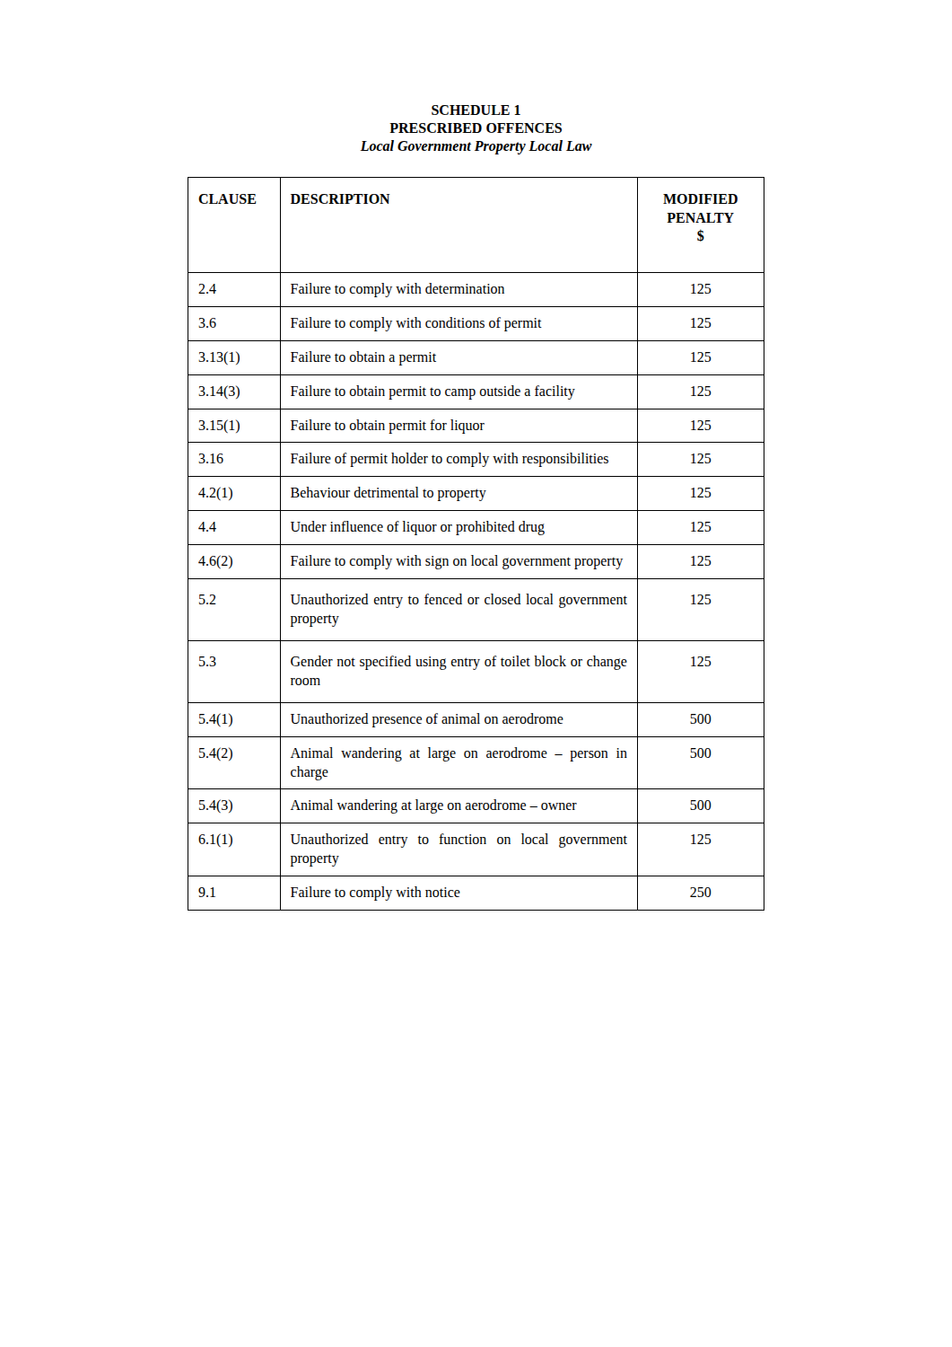SCHEDULE 1
PRESCRIBED OFFENCES
Local Government Property Local Law
| CLAUSE | DESCRIPTION | MODIFIED PENALTY $ |
| --- | --- | --- |
| 2.4 | Failure to comply with determination | 125 |
| 3.6 | Failure to comply with conditions of permit | 125 |
| 3.13(1) | Failure to obtain a permit | 125 |
| 3.14(3) | Failure to obtain permit to camp outside a facility | 125 |
| 3.15(1) | Failure to obtain permit for liquor | 125 |
| 3.16 | Failure of permit holder to comply with responsibilities | 125 |
| 4.2(1) | Behaviour detrimental to property | 125 |
| 4.4 | Under influence of liquor or prohibited drug | 125 |
| 4.6(2) | Failure to comply with sign on local government property | 125 |
| 5.2 | Unauthorized entry to fenced or closed local government property | 125 |
| 5.3 | Gender not specified using entry of toilet block or change room | 125 |
| 5.4(1) | Unauthorized presence of animal on aerodrome | 500 |
| 5.4(2) | Animal wandering at large on aerodrome – person in charge | 500 |
| 5.4(3) | Animal wandering at large on aerodrome – owner | 500 |
| 6.1(1) | Unauthorized entry to function on local government property | 125 |
| 9.1 | Failure to comply with notice | 250 |